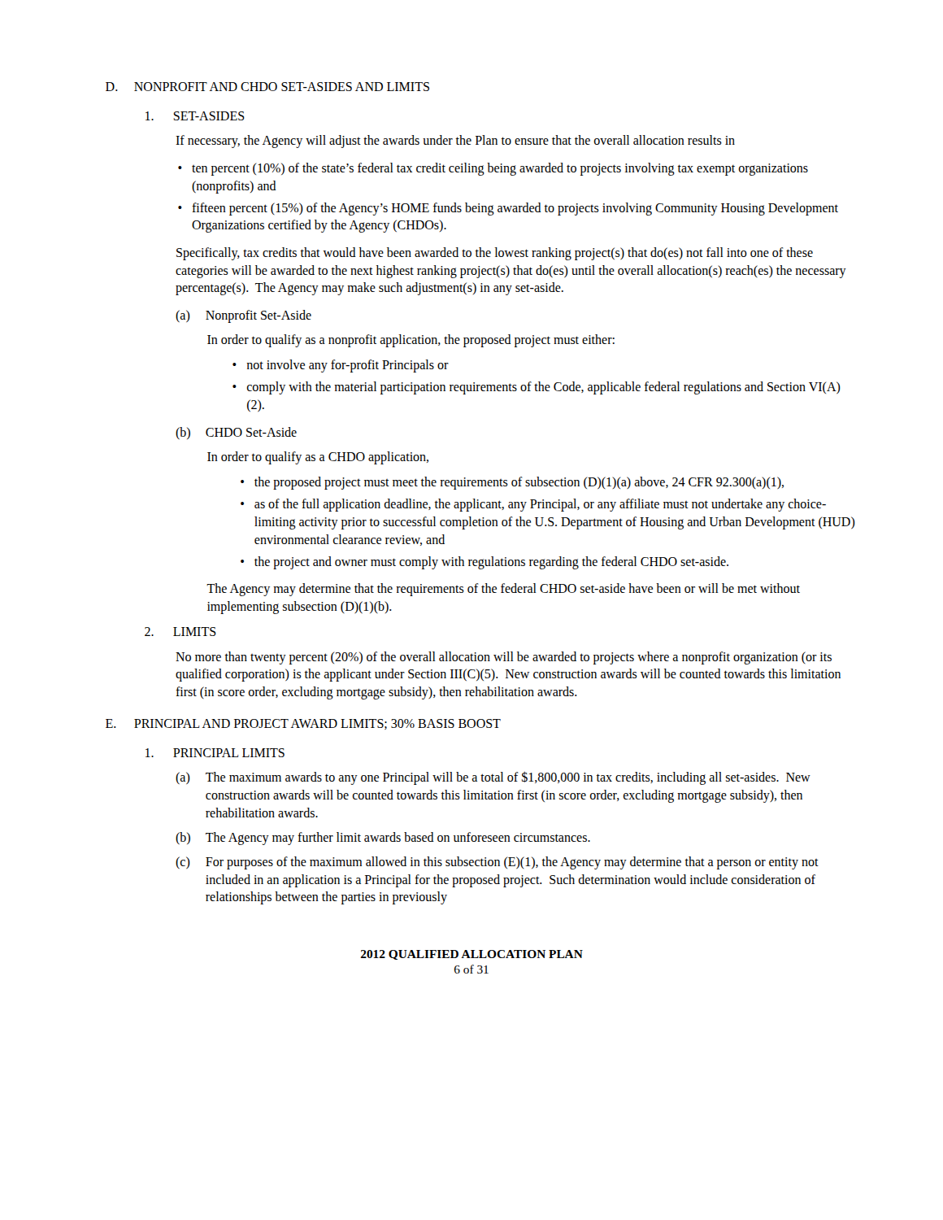D. NONPROFIT AND CHDO SET-ASIDES AND LIMITS
1. SET-ASIDES
If necessary, the Agency will adjust the awards under the Plan to ensure that the overall allocation results in
ten percent (10%) of the state’s federal tax credit ceiling being awarded to projects involving tax exempt organizations (nonprofits) and
fifteen percent (15%) of the Agency’s HOME funds being awarded to projects involving Community Housing Development Organizations certified by the Agency (CHDOs).
Specifically, tax credits that would have been awarded to the lowest ranking project(s) that do(es) not fall into one of these categories will be awarded to the next highest ranking project(s) that do(es) until the overall allocation(s) reach(es) the necessary percentage(s). The Agency may make such adjustment(s) in any set-aside.
(a) Nonprofit Set-Aside
In order to qualify as a nonprofit application, the proposed project must either:
not involve any for-profit Principals or
comply with the material participation requirements of the Code, applicable federal regulations and Section VI(A)(2).
(b) CHDO Set-Aside
In order to qualify as a CHDO application,
the proposed project must meet the requirements of subsection (D)(1)(a) above, 24 CFR 92.300(a)(1),
as of the full application deadline, the applicant, any Principal, or any affiliate must not undertake any choice-limiting activity prior to successful completion of the U.S. Department of Housing and Urban Development (HUD) environmental clearance review, and
the project and owner must comply with regulations regarding the federal CHDO set-aside.
The Agency may determine that the requirements of the federal CHDO set-aside have been or will be met without implementing subsection (D)(1)(b).
2. LIMITS
No more than twenty percent (20%) of the overall allocation will be awarded to projects where a nonprofit organization (or its qualified corporation) is the applicant under Section III(C)(5). New construction awards will be counted towards this limitation first (in score order, excluding mortgage subsidy), then rehabilitation awards.
E. PRINCIPAL AND PROJECT AWARD LIMITS; 30% BASIS BOOST
1. PRINCIPAL LIMITS
(a) The maximum awards to any one Principal will be a total of $1,800,000 in tax credits, including all set-asides. New construction awards will be counted towards this limitation first (in score order, excluding mortgage subsidy), then rehabilitation awards.
(b) The Agency may further limit awards based on unforeseen circumstances.
(c) For purposes of the maximum allowed in this subsection (E)(1), the Agency may determine that a person or entity not included in an application is a Principal for the proposed project. Such determination would include consideration of relationships between the parties in previously
2012 QUALIFIED ALLOCATION PLAN
6 of 31